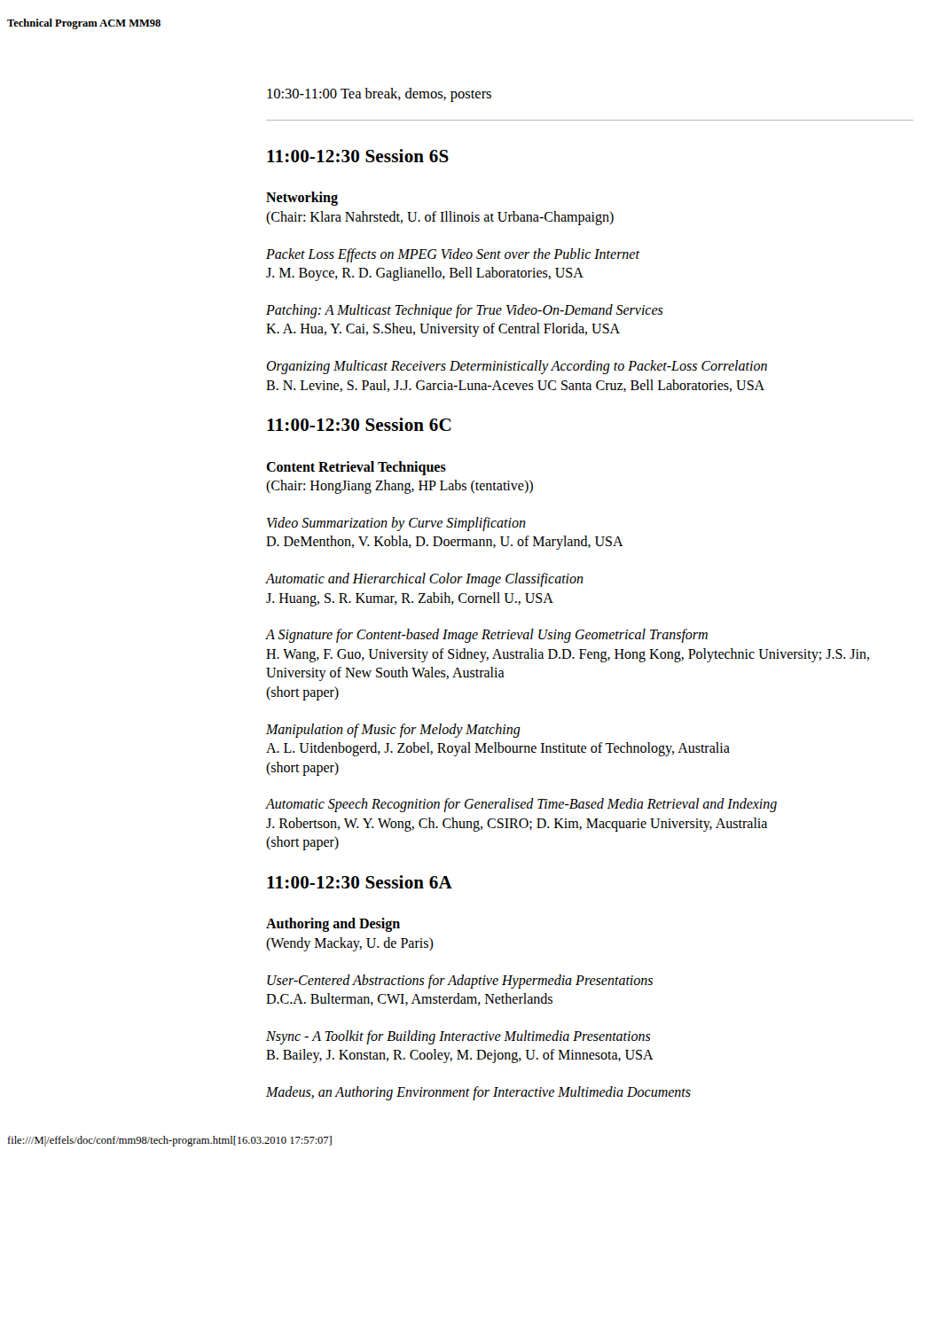Technical Program ACM MM98
10:30-11:00 Tea break, demos, posters
11:00-12:30 Session 6S
Networking
(Chair: Klara Nahrstedt, U. of Illinois at Urbana-Champaign)
Packet Loss Effects on MPEG Video Sent over the Public Internet J. M. Boyce, R. D. Gaglianello, Bell Laboratories, USA
Patching: A Multicast Technique for True Video-On-Demand Services K. A. Hua, Y. Cai, S.Sheu, University of Central Florida, USA
Organizing Multicast Receivers Deterministically According to Packet-Loss Correlation B. N. Levine, S. Paul, J.J. Garcia-Luna-Aceves UC Santa Cruz, Bell Laboratories, USA
11:00-12:30 Session 6C
Content Retrieval Techniques
(Chair: HongJiang Zhang, HP Labs (tentative))
Video Summarization by Curve Simplification D. DeMenthon, V. Kobla, D. Doermann, U. of Maryland, USA
Automatic and Hierarchical Color Image Classification J. Huang, S. R. Kumar, R. Zabih, Cornell U., USA
A Signature for Content-based Image Retrieval Using Geometrical Transform H. Wang, F. Guo, University of Sidney, Australia D.D. Feng, Hong Kong, Polytechnic University; J.S. Jin, University of New South Wales, Australia (short paper)
Manipulation of Music for Melody Matching A. L. Uitdenbogerd, J. Zobel, Royal Melbourne Institute of Technology, Australia (short paper)
Automatic Speech Recognition for Generalised Time-Based Media Retrieval and Indexing J. Robertson, W. Y. Wong, Ch. Chung, CSIRO; D. Kim, Macquarie University, Australia (short paper)
11:00-12:30 Session 6A
Authoring and Design
(Wendy Mackay, U. de Paris)
User-Centered Abstractions for Adaptive Hypermedia Presentations D.C.A. Bulterman, CWI, Amsterdam, Netherlands
Nsync - A Toolkit for Building Interactive Multimedia Presentations B. Bailey, J. Konstan, R. Cooley, M. Dejong, U. of Minnesota, USA
Madeus, an Authoring Environment for Interactive Multimedia Documents
file:///M|/effels/doc/conf/mm98/tech-program.html[16.03.2010 17:57:07]